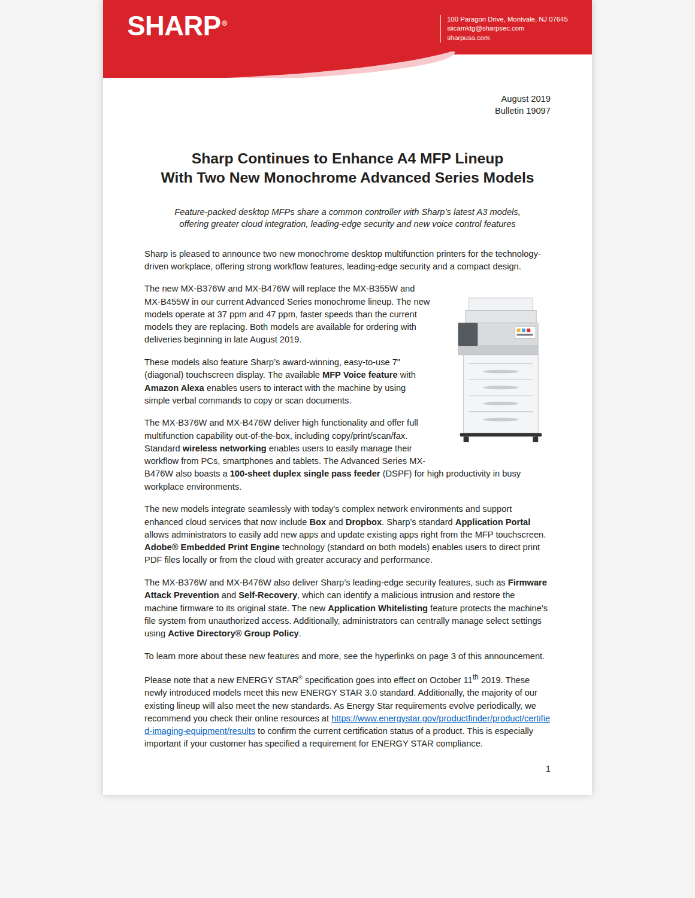SHARP®
100 Paragon Drive, Montvale, NJ 07645
siicamktg@sharpsec.com
sharpusa.com
August 2019
Bulletin 19097
Sharp Continues to Enhance A4 MFP Lineup
With Two New Monochrome Advanced Series Models
Feature-packed desktop MFPs share a common controller with Sharp’s latest A3 models, offering greater cloud integration, leading-edge security and new voice control features
Sharp is pleased to announce two new monochrome desktop multifunction printers for the technology-driven workplace, offering strong workflow features, leading-edge security and a compact design.
The new MX-B376W and MX-B476W will replace the MX-B355W and MX-B455W in our current Advanced Series monochrome lineup. The new models operate at 37 ppm and 47 ppm, faster speeds than the current models they are replacing. Both models are available for ordering with deliveries beginning in late August 2019.
These models also feature Sharp’s award-winning, easy-to-use 7" (diagonal) touchscreen display. The available MFP Voice feature with Amazon Alexa enables users to interact with the machine by using simple verbal commands to copy or scan documents.
The MX-B376W and MX-B476W deliver high functionality and offer full multifunction capability out-of-the-box, including copy/print/scan/fax. Standard wireless networking enables users to easily manage their workflow from PCs, smartphones and tablets. The Advanced Series MX-B476W also boasts a 100-sheet duplex single pass feeder (DSPF) for high productivity in busy workplace environments.
The new models integrate seamlessly with today’s complex network environments and support enhanced cloud services that now include Box and Dropbox. Sharp’s standard Application Portal allows administrators to easily add new apps and update existing apps right from the MFP touchscreen. Adobe® Embedded Print Engine technology (standard on both models) enables users to direct print PDF files locally or from the cloud with greater accuracy and performance.
The MX-B376W and MX-B476W also deliver Sharp’s leading-edge security features, such as Firmware Attack Prevention and Self-Recovery, which can identify a malicious intrusion and restore the machine firmware to its original state. The new Application Whitelisting feature protects the machine’s file system from unauthorized access. Additionally, administrators can centrally manage select settings using Active Directory® Group Policy.
To learn more about these new features and more, see the hyperlinks on page 3 of this announcement.
Please note that a new ENERGY STAR® specification goes into effect on October 11th 2019. These newly introduced models meet this new ENERGY STAR 3.0 standard. Additionally, the majority of our existing lineup will also meet the new standards. As Energy Star requirements evolve periodically, we recommend you check their online resources at https://www.energystar.gov/productfinder/product/certified-imaging-equipment/results to confirm the current certification status of a product. This is especially important if your customer has specified a requirement for ENERGY STAR compliance.
1